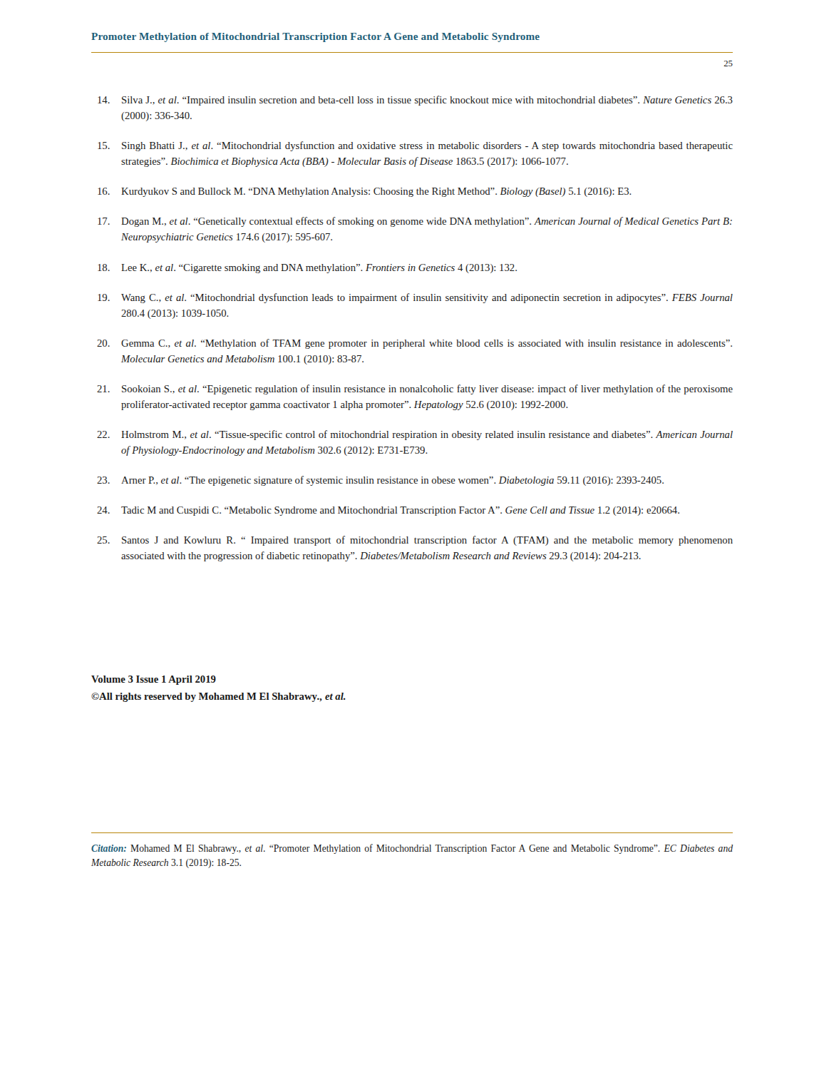Promoter Methylation of Mitochondrial Transcription Factor A Gene and Metabolic Syndrome
25
Silva J., et al. “Impaired insulin secretion and beta-cell loss in tissue specific knockout mice with mitochondrial diabetes”. Nature Genetics 26.3 (2000): 336-340.
Singh Bhatti J., et al. “Mitochondrial dysfunction and oxidative stress in metabolic disorders - A step towards mitochondria based therapeutic strategies”. Biochimica et Biophysica Acta (BBA) - Molecular Basis of Disease 1863.5 (2017): 1066-1077.
Kurdyukov S and Bullock M. “DNA Methylation Analysis: Choosing the Right Method”. Biology (Basel) 5.1 (2016): E3.
Dogan M., et al. “Genetically contextual effects of smoking on genome wide DNA methylation”. American Journal of Medical Genetics Part B: Neuropsychiatric Genetics 174.6 (2017): 595-607.
Lee K., et al. “Cigarette smoking and DNA methylation”. Frontiers in Genetics 4 (2013): 132.
Wang C., et al. “Mitochondrial dysfunction leads to impairment of insulin sensitivity and adiponectin secretion in adipocytes”. FEBS Journal 280.4 (2013): 1039-1050.
Gemma C., et al. “Methylation of TFAM gene promoter in peripheral white blood cells is associated with insulin resistance in adolescents”. Molecular Genetics and Metabolism 100.1 (2010): 83-87.
Sookoian S., et al. “Epigenetic regulation of insulin resistance in nonalcoholic fatty liver disease: impact of liver methylation of the peroxisome proliferator-activated receptor gamma coactivator 1 alpha promoter”. Hepatology 52.6 (2010): 1992-2000.
Holmstrom M., et al. “Tissue-specific control of mitochondrial respiration in obesity related insulin resistance and diabetes”. American Journal of Physiology-Endocrinology and Metabolism 302.6 (2012): E731-E739.
Arner P., et al. “The epigenetic signature of systemic insulin resistance in obese women”. Diabetologia 59.11 (2016): 2393-2405.
Tadic M and Cuspidi C. “Metabolic Syndrome and Mitochondrial Transcription Factor A”. Gene Cell and Tissue 1.2 (2014): e20664.
Santos J and Kowluru R. “ Impaired transport of mitochondrial transcription factor A (TFAM) and the metabolic memory phenomenon associated with the progression of diabetic retinopathy”. Diabetes/Metabolism Research and Reviews 29.3 (2014): 204-213.
Volume 3 Issue 1 April 2019
©All rights reserved by Mohamed M El Shabrawy., et al.
Citation: Mohamed M El Shabrawy., et al. “Promoter Methylation of Mitochondrial Transcription Factor A Gene and Metabolic Syndrome”. EC Diabetes and Metabolic Research 3.1 (2019): 18-25.